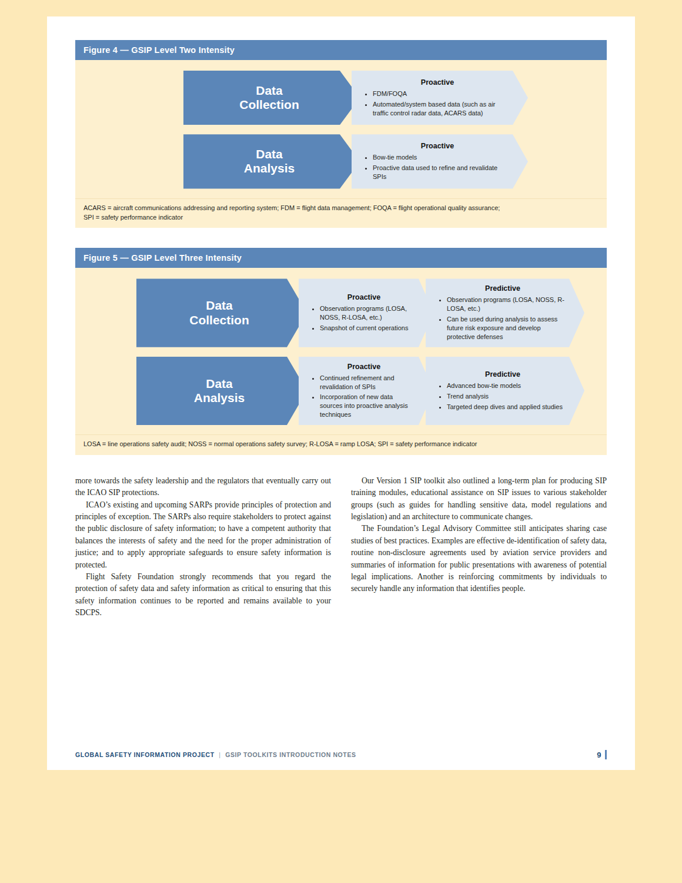Figure 4 — GSIP Level Two Intensity
Data
Collection
Proactive
FDM/FOQA
Automated/system based data (such as air traffic control radar data, ACARS data)
Data
Analysis
Proactive
Bow-tie models
Proactive data used to refine and revalidate SPIs
ACARS = aircraft communications addressing and reporting system; FDM = flight data management; FOQA = flight operational quality assurance;
SPI = safety performance indicator
Figure 5 — GSIP Level Three Intensity
Data
Collection
Proactive
Observation programs (LOSA, NOSS, R-LOSA, etc.)
Snapshot of current operations
Predictive
Observation programs (LOSA, NOSS, R-LOSA, etc.)
Can be used during analysis to assess future risk exposure and develop protective defenses
Data
Analysis
Proactive
Continued refinement and revalidation of SPIs
Incorporation of new data sources into proactive analysis techniques
Predictive
Advanced bow-tie models
Trend analysis
Targeted deep dives and applied studies
LOSA = line operations safety audit; NOSS = normal operations safety survey; R-LOSA = ramp LOSA; SPI = safety performance indicator
more towards the safety leadership and the regulators that eventually carry out the ICAO SIP protections.
ICAO’s existing and upcoming SARPs provide principles of protection and principles of exception. The SARPs also require stakeholders to protect against the public disclosure of safety information; to have a competent authority that balances the interests of safety and the need for the proper administration of justice; and to apply appropriate safeguards to ensure safety information is protected.
Flight Safety Foundation strongly recommends that you regard the protection of safety data and safety information as critical to ensuring that this safety information continues to be reported and remains available to your SDCPS.
Our Version 1 SIP toolkit also outlined a long-term plan for producing SIP training modules, educational assistance on SIP issues to various stakeholder groups (such as guides for handling sensitive data, model regulations and legislation) and an architecture to communicate changes.
The Foundation’s Legal Advisory Committee still anticipates sharing case studies of best practices. Examples are effective de-identification of safety data, routine non-disclosure agreements used by aviation service providers and summaries of information for public presentations with awareness of potential legal implications. Another is reinforcing commitments by individuals to securely handle any information that identifies people.
GLOBAL SAFETY INFORMATION PROJECT | GSIP TOOLKITS INTRODUCTION NOTES
9